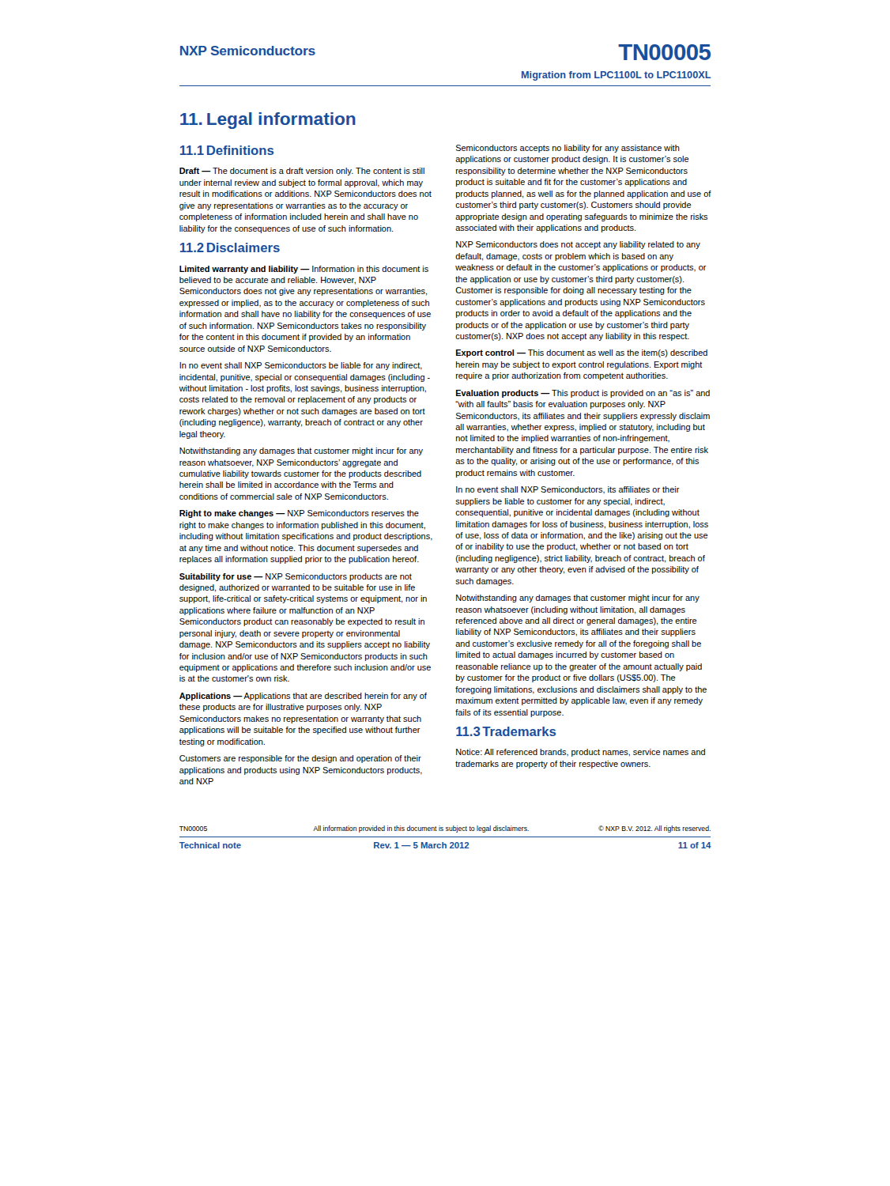NXP Semiconductors
TN00005
Migration from LPC1100L to LPC1100XL
11. Legal information
11.1 Definitions
Draft — The document is a draft version only. The content is still under internal review and subject to formal approval, which may result in modifications or additions. NXP Semiconductors does not give any representations or warranties as to the accuracy or completeness of information included herein and shall have no liability for the consequences of use of such information.
11.2 Disclaimers
Limited warranty and liability — Information in this document is believed to be accurate and reliable. However, NXP Semiconductors does not give any representations or warranties, expressed or implied, as to the accuracy or completeness of such information and shall have no liability for the consequences of use of such information. NXP Semiconductors takes no responsibility for the content in this document if provided by an information source outside of NXP Semiconductors.
In no event shall NXP Semiconductors be liable for any indirect, incidental, punitive, special or consequential damages (including - without limitation - lost profits, lost savings, business interruption, costs related to the removal or replacement of any products or rework charges) whether or not such damages are based on tort (including negligence), warranty, breach of contract or any other legal theory.
Notwithstanding any damages that customer might incur for any reason whatsoever, NXP Semiconductors’ aggregate and cumulative liability towards customer for the products described herein shall be limited in accordance with the Terms and conditions of commercial sale of NXP Semiconductors.
Right to make changes — NXP Semiconductors reserves the right to make changes to information published in this document, including without limitation specifications and product descriptions, at any time and without notice. This document supersedes and replaces all information supplied prior to the publication hereof.
Suitability for use — NXP Semiconductors products are not designed, authorized or warranted to be suitable for use in life support, life-critical or safety-critical systems or equipment, nor in applications where failure or malfunction of an NXP Semiconductors product can reasonably be expected to result in personal injury, death or severe property or environmental damage. NXP Semiconductors and its suppliers accept no liability for inclusion and/or use of NXP Semiconductors products in such equipment or applications and therefore such inclusion and/or use is at the customer's own risk.
Applications — Applications that are described herein for any of these products are for illustrative purposes only. NXP Semiconductors makes no representation or warranty that such applications will be suitable for the specified use without further testing or modification.
Customers are responsible for the design and operation of their applications and products using NXP Semiconductors products, and NXP
Semiconductors accepts no liability for any assistance with applications or customer product design. It is customer’s sole responsibility to determine whether the NXP Semiconductors product is suitable and fit for the customer’s applications and products planned, as well as for the planned application and use of customer’s third party customer(s). Customers should provide appropriate design and operating safeguards to minimize the risks associated with their applications and products.
NXP Semiconductors does not accept any liability related to any default, damage, costs or problem which is based on any weakness or default in the customer’s applications or products, or the application or use by customer’s third party customer(s). Customer is responsible for doing all necessary testing for the customer’s applications and products using NXP Semiconductors products in order to avoid a default of the applications and the products or of the application or use by customer’s third party customer(s). NXP does not accept any liability in this respect.
Export control — This document as well as the item(s) described herein may be subject to export control regulations. Export might require a prior authorization from competent authorities.
Evaluation products — This product is provided on an “as is” and “with all faults” basis for evaluation purposes only. NXP Semiconductors, its affiliates and their suppliers expressly disclaim all warranties, whether express, implied or statutory, including but not limited to the implied warranties of non-infringement, merchantability and fitness for a particular purpose. The entire risk as to the quality, or arising out of the use or performance, of this product remains with customer.
In no event shall NXP Semiconductors, its affiliates or their suppliers be liable to customer for any special, indirect, consequential, punitive or incidental damages (including without limitation damages for loss of business, business interruption, loss of use, loss of data or information, and the like) arising out the use of or inability to use the product, whether or not based on tort (including negligence), strict liability, breach of contract, breach of warranty or any other theory, even if advised of the possibility of such damages.
Notwithstanding any damages that customer might incur for any reason whatsoever (including without limitation, all damages referenced above and all direct or general damages), the entire liability of NXP Semiconductors, its affiliates and their suppliers and customer’s exclusive remedy for all of the foregoing shall be limited to actual damages incurred by customer based on reasonable reliance up to the greater of the amount actually paid by customer for the product or five dollars (US$5.00). The foregoing limitations, exclusions and disclaimers shall apply to the maximum extent permitted by applicable law, even if any remedy fails of its essential purpose.
11.3 Trademarks
Notice: All referenced brands, product names, service names and trademarks are property of their respective owners.
TN00005
All information provided in this document is subject to legal disclaimers.
© NXP B.V. 2012. All rights reserved.
Technical note
Rev. 1 — 5 March 2012
11 of 14